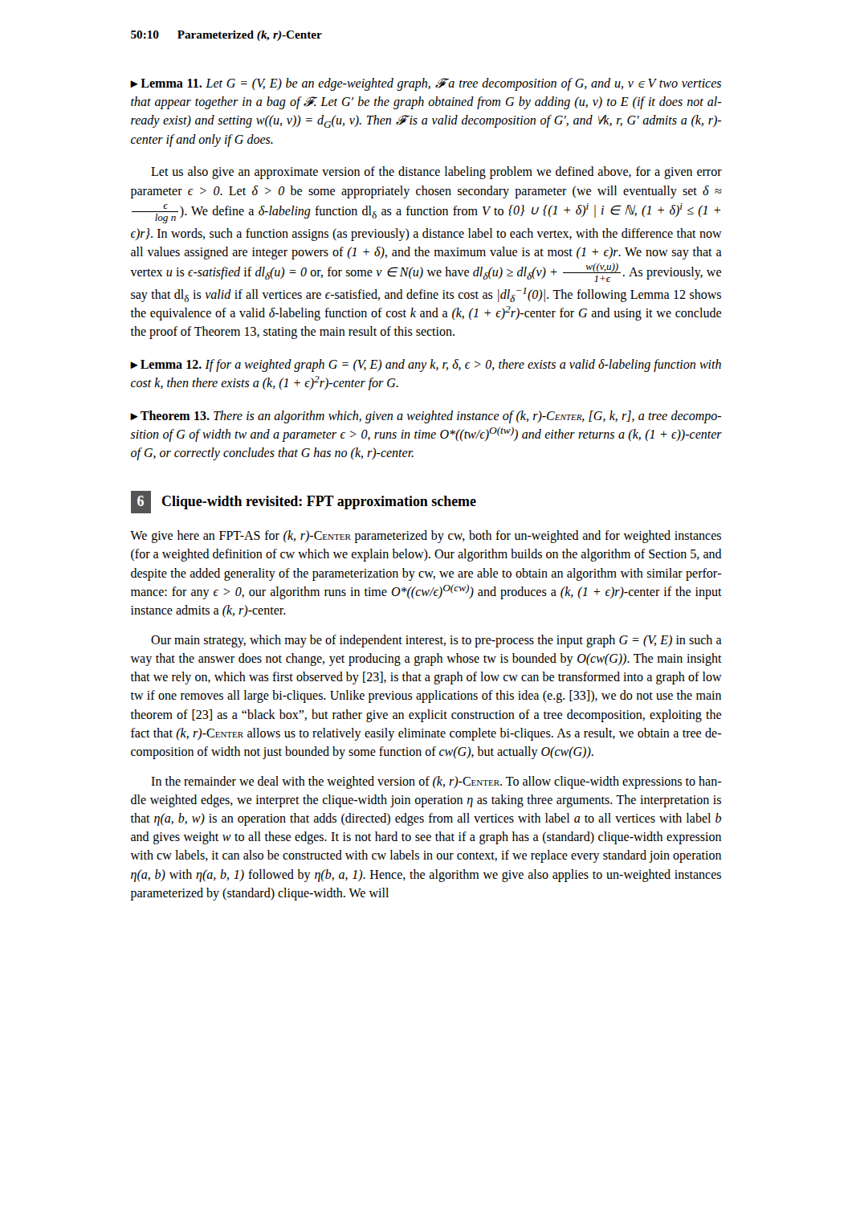50:10 Parameterized (k, r)-Center
▸ Lemma 11. Let G = (V, E) be an edge-weighted graph, 𝓕 a tree decomposition of G, and u, v ∈ V two vertices that appear together in a bag of 𝓕. Let G′ be the graph obtained from G by adding (u, v) to E (if it does not already exist) and setting w((u, v)) = dG(u, v). Then 𝓕 is a valid decomposition of G′, and ∀k, r, G′ admits a (k, r)-center if and only if G does.
Let us also give an approximate version of the distance labeling problem we defined above, for a given error parameter ϵ > 0. Let δ > 0 be some appropriately chosen secondary parameter (we will eventually set δ ≈ ϵlog n). We define a δ-labeling function dlδ as a function from V to {0} ∪ {(1 + δ)i | i ∈ ℕ, (1 + δ)i ≤ (1 + ϵ)r}. In words, such a function assigns (as previously) a distance label to each vertex, with the difference that now all values assigned are integer powers of (1 + δ), and the maximum value is at most (1 + ϵ)r. We now say that a vertex u is ϵ-satisfied if dlδ(u) = 0 or, for some v ∈ N(u) we have dlδ(u) ≥ dlδ(v) + w((v,u)) 1+ϵ. As previously, we say that dlδ is valid if all vertices are ϵ-satisfied, and define its cost as |dlδ−1(0)|. The following Lemma 12 shows the equivalence of a valid δ-labeling function of cost k and a (k, (1 + ϵ)2r)-center for G and using it we conclude the proof of Theorem 13, stating the main result of this section.
▸ Lemma 12. If for a weighted graph G = (V, E) and any k, r, δ, ϵ > 0, there exists a valid δ-labeling function with cost k, then there exists a (k, (1 + ϵ)2r)-center for G.
▸ Theorem 13. There is an algorithm which, given a weighted instance of (k, r)-Center, [G, k, r], a tree decomposition of G of width tw and a parameter ϵ > 0, runs in time O*((tw/ϵ)O(tw)) and either returns a (k, (1 + ϵ))-center of G, or correctly concludes that G has no (k, r)-center.
6 Clique-width revisited: FPT approximation scheme
We give here an FPT-AS for (k, r)-Center parameterized by cw, both for un-weighted and for weighted instances (for a weighted definition of cw which we explain below). Our algorithm builds on the algorithm of Section 5, and despite the added generality of the parameterization by cw, we are able to obtain an algorithm with similar performance: for any ϵ > 0, our algorithm runs in time O*((cw/ϵ)O(cw)) and produces a (k, (1 + ϵ)r)-center if the input instance admits a (k, r)-center.
Our main strategy, which may be of independent interest, is to pre-process the input graph G = (V, E) in such a way that the answer does not change, yet producing a graph whose tw is bounded by O(cw(G)). The main insight that we rely on, which was first observed by [23], is that a graph of low cw can be transformed into a graph of low tw if one removes all large bi-cliques. Unlike previous applications of this idea (e.g. [33]), we do not use the main theorem of [23] as a “black box”, but rather give an explicit construction of a tree decomposition, exploiting the fact that (k, r)-Center allows us to relatively easily eliminate complete bi-cliques. As a result, we obtain a tree decomposition of width not just bounded by some function of cw(G), but actually O(cw(G)).
In the remainder we deal with the weighted version of (k, r)-Center. To allow clique-width expressions to handle weighted edges, we interpret the clique-width join operation η as taking three arguments. The interpretation is that η(a, b, w) is an operation that adds (directed) edges from all vertices with label a to all vertices with label b and gives weight w to all these edges. It is not hard to see that if a graph has a (standard) clique-width expression with cw labels, it can also be constructed with cw labels in our context, if we replace every standard join operation η(a, b) with η(a, b, 1) followed by η(b, a, 1). Hence, the algorithm we give also applies to un-weighted instances parameterized by (standard) clique-width. We will